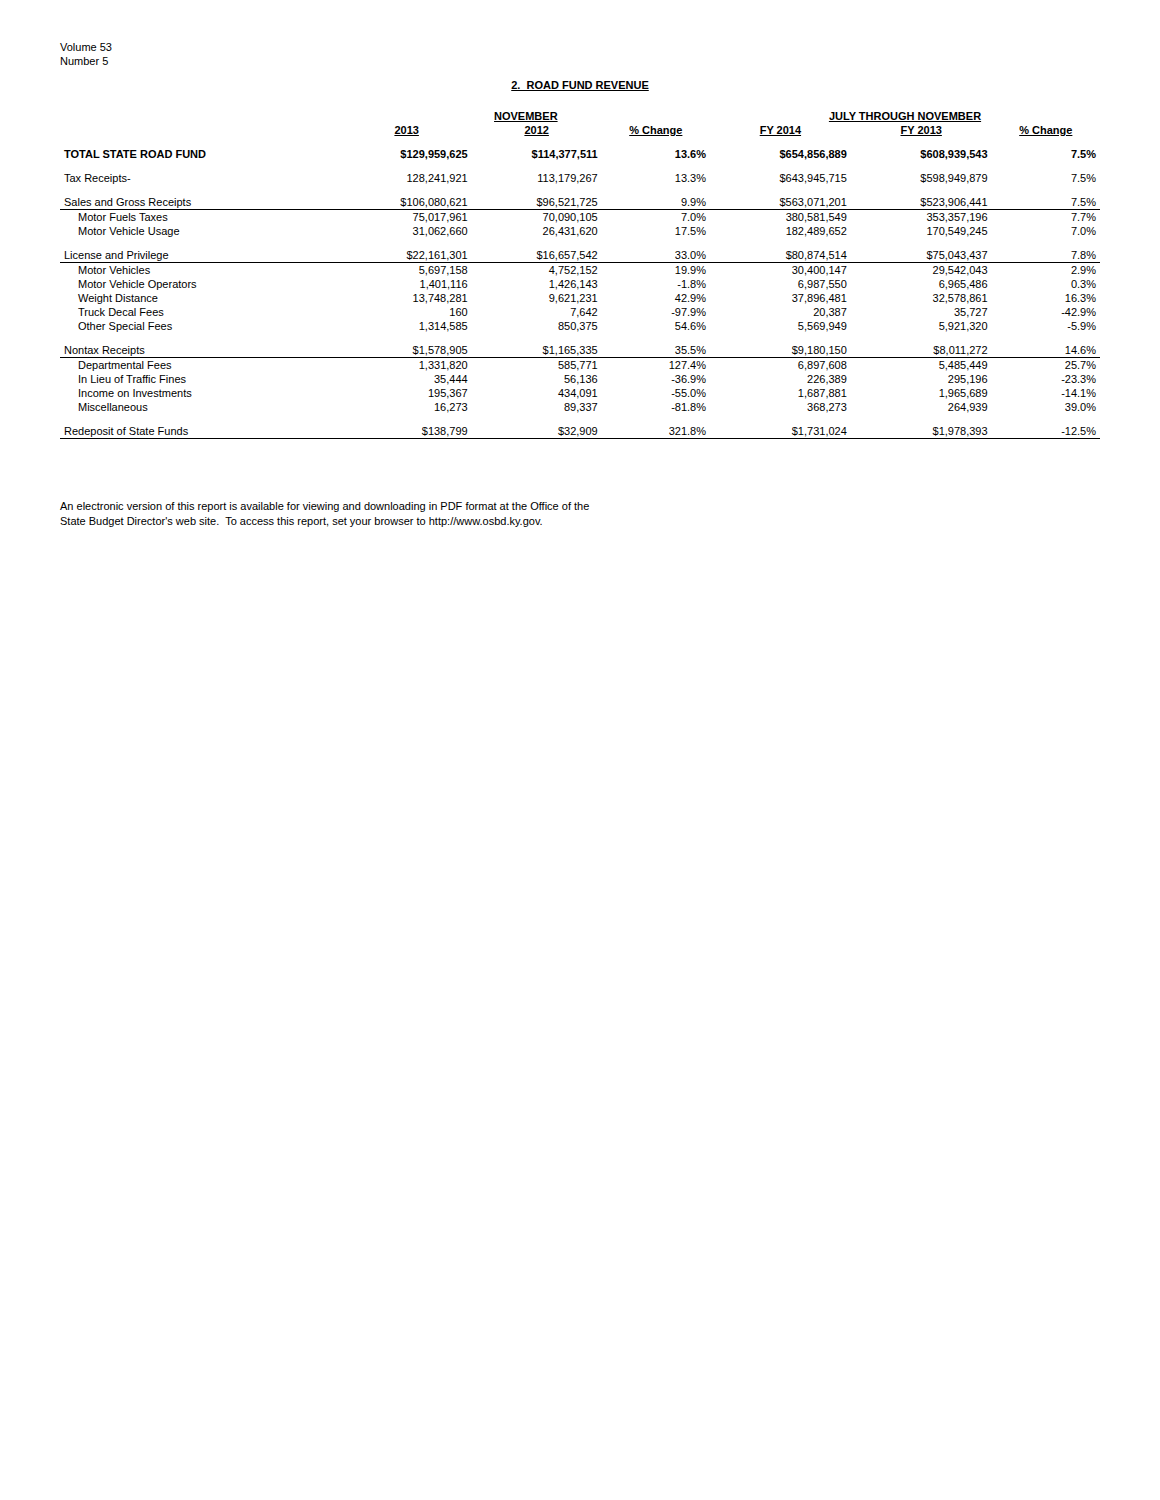Volume 53
Number 5
2. ROAD FUND REVENUE
| | NOVEMBER | JULY THROUGH NOVEMBER |
| | 2013 | 2012 | % Change | FY 2014 | FY 2013 | % Change |
| TOTAL STATE ROAD FUND | $129,959,625 | $114,377,511 | 13.6% | $654,856,889 | $608,939,543 | 7.5% |
| Tax Receipts- | 128,241,921 | 113,179,267 | 13.3% | $643,945,715 | $598,949,879 | 7.5% |
| Sales and Gross Receipts | $106,080,621 | $96,521,725 | 9.9% | $563,071,201 | $523,906,441 | 7.5% |
| Motor Fuels Taxes | 75,017,961 | 70,090,105 | 7.0% | 380,581,549 | 353,357,196 | 7.7% |
| Motor Vehicle Usage | 31,062,660 | 26,431,620 | 17.5% | 182,489,652 | 170,549,245 | 7.0% |
| License and Privilege | $22,161,301 | $16,657,542 | 33.0% | $80,874,514 | $75,043,437 | 7.8% |
| Motor Vehicles | 5,697,158 | 4,752,152 | 19.9% | 30,400,147 | 29,542,043 | 2.9% |
| Motor Vehicle Operators | 1,401,116 | 1,426,143 | -1.8% | 6,987,550 | 6,965,486 | 0.3% |
| Weight Distance | 13,748,281 | 9,621,231 | 42.9% | 37,896,481 | 32,578,861 | 16.3% |
| Truck Decal Fees | 160 | 7,642 | -97.9% | 20,387 | 35,727 | -42.9% |
| Other Special Fees | 1,314,585 | 850,375 | 54.6% | 5,569,949 | 5,921,320 | -5.9% |
| Nontax Receipts | $1,578,905 | $1,165,335 | 35.5% | $9,180,150 | $8,011,272 | 14.6% |
| Departmental Fees | 1,331,820 | 585,771 | 127.4% | 6,897,608 | 5,485,449 | 25.7% |
| In Lieu of Traffic Fines | 35,444 | 56,136 | -36.9% | 226,389 | 295,196 | -23.3% |
| Income on Investments | 195,367 | 434,091 | -55.0% | 1,687,881 | 1,965,689 | -14.1% |
| Miscellaneous | 16,273 | 89,337 | -81.8% | 368,273 | 264,939 | 39.0% |
| Redeposit of State Funds | $138,799 | $32,909 | 321.8% | $1,731,024 | $1,978,393 | -12.5% |
An electronic version of this report is available for viewing and downloading in PDF format at the Office of the
State Budget Director's web site. To access this report, set your browser to http://www.osbd.ky.gov.